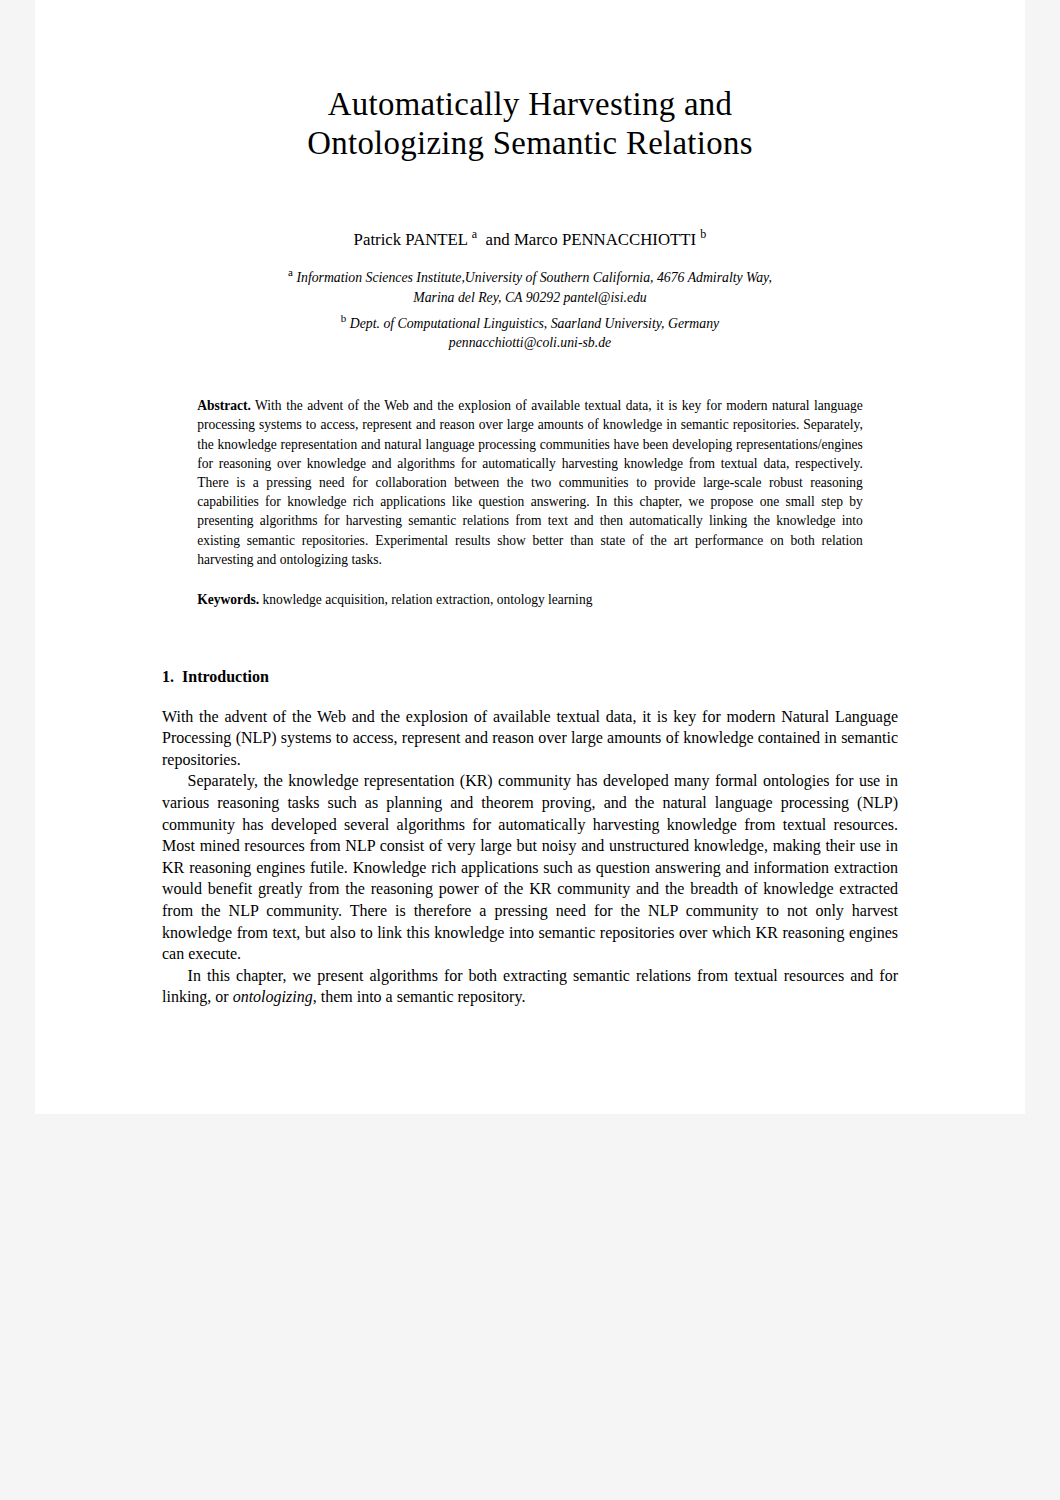Automatically Harvesting and
Ontologizing Semantic Relations
Patrick PANTEL a and Marco PENNACCHIOTTI b
a Information Sciences Institute,University of Southern California, 4676 Admiralty Way,
Marina del Rey, CA 90292 pantel@isi.edu
b Dept. of Computational Linguistics, Saarland University, Germany
pennacchiotti@coli.uni-sb.de
Abstract. With the advent of the Web and the explosion of available textual data, it is key for modern natural language processing systems to access, represent and reason over large amounts of knowledge in semantic repositories. Separately, the knowledge representation and natural language processing communities have been developing representations/engines for reasoning over knowledge and algorithms for automatically harvesting knowledge from textual data, respectively. There is a pressing need for collaboration between the two communities to provide large-scale robust reasoning capabilities for knowledge rich applications like question answering. In this chapter, we propose one small step by presenting algorithms for harvesting semantic relations from text and then automatically linking the knowledge into existing semantic repositories. Experimental results show better than state of the art performance on both relation harvesting and ontologizing tasks.
Keywords. knowledge acquisition, relation extraction, ontology learning
1. Introduction
With the advent of the Web and the explosion of available textual data, it is key for modern Natural Language Processing (NLP) systems to access, represent and reason over large amounts of knowledge contained in semantic repositories.
Separately, the knowledge representation (KR) community has developed many formal ontologies for use in various reasoning tasks such as planning and theorem proving, and the natural language processing (NLP) community has developed several algorithms for automatically harvesting knowledge from textual resources. Most mined resources from NLP consist of very large but noisy and unstructured knowledge, making their use in KR reasoning engines futile. Knowledge rich applications such as question answering and information extraction would benefit greatly from the reasoning power of the KR community and the breadth of knowledge extracted from the NLP community. There is therefore a pressing need for the NLP community to not only harvest knowledge from text, but also to link this knowledge into semantic repositories over which KR reasoning engines can execute.
In this chapter, we present algorithms for both extracting semantic relations from textual resources and for linking, or ontologizing, them into a semantic repository.